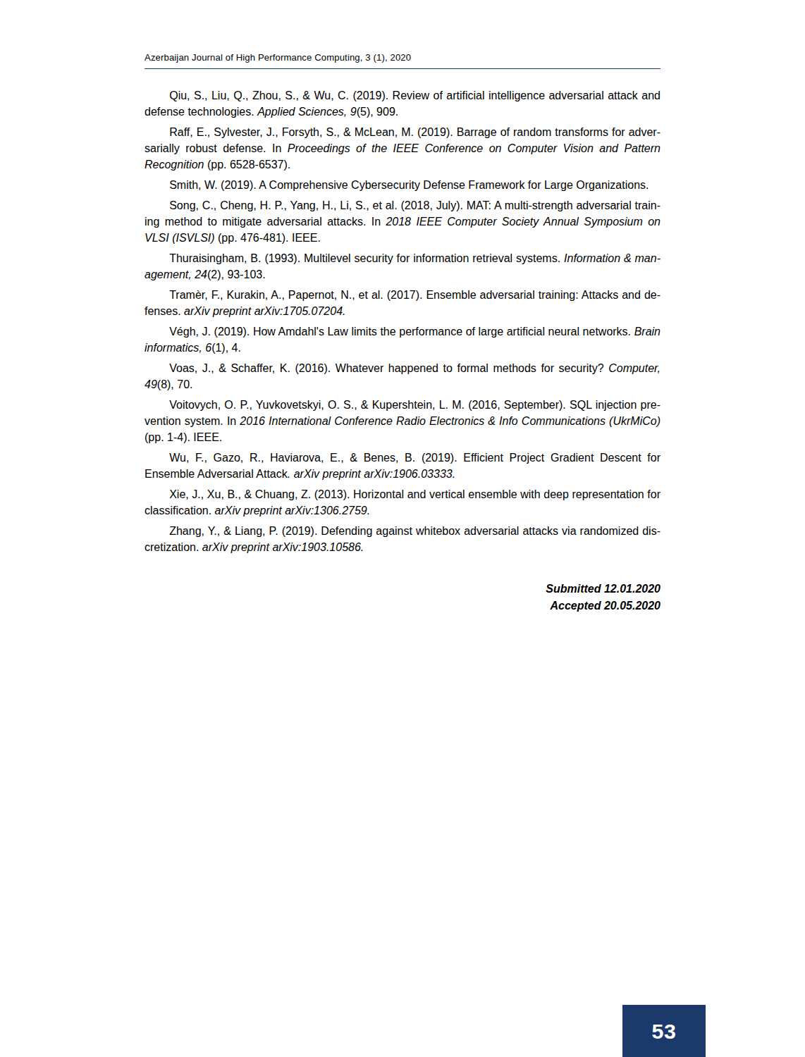Azerbaijan Journal of High Performance Computing, 3 (1), 2020
Qiu, S., Liu, Q., Zhou, S., & Wu, C. (2019). Review of artificial intelligence adversarial attack and defense technologies. Applied Sciences, 9(5), 909.
Raff, E., Sylvester, J., Forsyth, S., & McLean, M. (2019). Barrage of random transforms for adversarially robust defense. In Proceedings of the IEEE Conference on Computer Vision and Pattern Recognition (pp. 6528-6537).
Smith, W. (2019). A Comprehensive Cybersecurity Defense Framework for Large Organizations.
Song, C., Cheng, H. P., Yang, H., Li, S., et al. (2018, July). MAT: A multi-strength adversarial training method to mitigate adversarial attacks. In 2018 IEEE Computer Society Annual Symposium on VLSI (ISVLSI) (pp. 476-481). IEEE.
Thuraisingham, B. (1993). Multilevel security for information retrieval systems. Information & management, 24(2), 93-103.
Tramèr, F., Kurakin, A., Papernot, N., et al. (2017). Ensemble adversarial training: Attacks and defenses. arXiv preprint arXiv:1705.07204.
Végh, J. (2019). How Amdahl's Law limits the performance of large artificial neural networks. Brain informatics, 6(1), 4.
Voas, J., & Schaffer, K. (2016). Whatever happened to formal methods for security? Computer, 49(8), 70.
Voitovych, O. P., Yuvkovetskyi, O. S., & Kupershtein, L. M. (2016, September). SQL injection prevention system. In 2016 International Conference Radio Electronics & Info Communications (UkrMiCo) (pp. 1-4). IEEE.
Wu, F., Gazo, R., Haviarova, E., & Benes, B. (2019). Efficient Project Gradient Descent for Ensemble Adversarial Attack. arXiv preprint arXiv:1906.03333.
Xie, J., Xu, B., & Chuang, Z. (2013). Horizontal and vertical ensemble with deep representation for classification. arXiv preprint arXiv:1306.2759.
Zhang, Y., & Liang, P. (2019). Defending against whitebox adversarial attacks via randomized discretization. arXiv preprint arXiv:1903.10586.
Submitted 12.01.2020
Accepted 20.05.2020
53